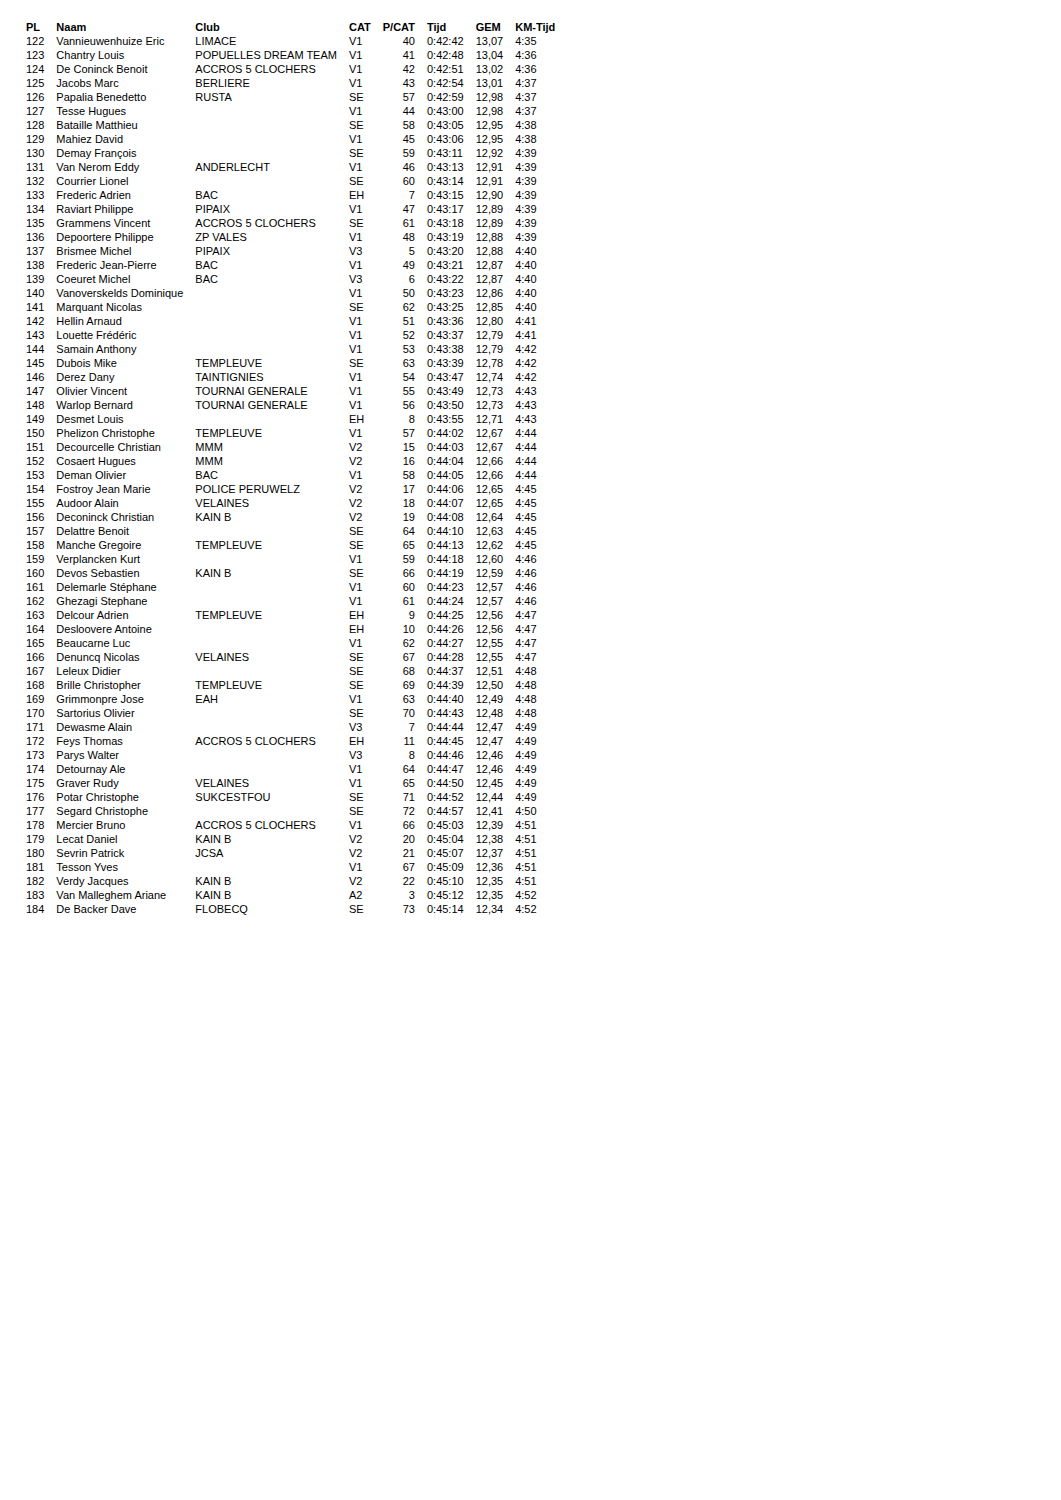| PL | Naam | Club | CAT | P/CAT | Tijd | GEM | KM-Tijd |
| --- | --- | --- | --- | --- | --- | --- | --- |
| 122 | Vannieuwenhuize Eric | LIMACE | V1 | 40 | 0:42:42 | 13,07 | 4:35 |
| 123 | Chantry Louis | POPUELLES DREAM TEAM | V1 | 41 | 0:42:48 | 13,04 | 4:36 |
| 124 | De Coninck Benoit | ACCROS 5 CLOCHERS | V1 | 42 | 0:42:51 | 13,02 | 4:36 |
| 125 | Jacobs Marc | BERLIERE | V1 | 43 | 0:42:54 | 13,01 | 4:37 |
| 126 | Papalia Benedetto | RUSTA | SE | 57 | 0:42:59 | 12,98 | 4:37 |
| 127 | Tesse Hugues | | V1 | 44 | 0:43:00 | 12,98 | 4:37 |
| 128 | Bataille Matthieu | | SE | 58 | 0:43:05 | 12,95 | 4:38 |
| 129 | Mahiez David | | V1 | 45 | 0:43:06 | 12,95 | 4:38 |
| 130 | Demay François | | SE | 59 | 0:43:11 | 12,92 | 4:39 |
| 131 | Van Nerom Eddy | ANDERLECHT | V1 | 46 | 0:43:13 | 12,91 | 4:39 |
| 132 | Courrier Lionel | | SE | 60 | 0:43:14 | 12,91 | 4:39 |
| 133 | Frederic Adrien | BAC | EH | 7 | 0:43:15 | 12,90 | 4:39 |
| 134 | Raviart Philippe | PIPAIX | V1 | 47 | 0:43:17 | 12,89 | 4:39 |
| 135 | Grammens Vincent | ACCROS 5 CLOCHERS | SE | 61 | 0:43:18 | 12,89 | 4:39 |
| 136 | Depoortere Philippe | ZP VALES | V1 | 48 | 0:43:19 | 12,88 | 4:39 |
| 137 | Brismee Michel | PIPAIX | V3 | 5 | 0:43:20 | 12,88 | 4:40 |
| 138 | Frederic Jean-Pierre | BAC | V1 | 49 | 0:43:21 | 12,87 | 4:40 |
| 139 | Coeuret Michel | BAC | V3 | 6 | 0:43:22 | 12,87 | 4:40 |
| 140 | Vanoverskelds Dominique | | V1 | 50 | 0:43:23 | 12,86 | 4:40 |
| 141 | Marquant Nicolas | | SE | 62 | 0:43:25 | 12,85 | 4:40 |
| 142 | Hellin Arnaud | | V1 | 51 | 0:43:36 | 12,80 | 4:41 |
| 143 | Louette Frédéric | | V1 | 52 | 0:43:37 | 12,79 | 4:41 |
| 144 | Samain Anthony | | V1 | 53 | 0:43:38 | 12,79 | 4:42 |
| 145 | Dubois Mike | TEMPLEUVE | SE | 63 | 0:43:39 | 12,78 | 4:42 |
| 146 | Derez Dany | TAINTIGNIES | V1 | 54 | 0:43:47 | 12,74 | 4:42 |
| 147 | Olivier Vincent | TOURNAI GENERALE | V1 | 55 | 0:43:49 | 12,73 | 4:43 |
| 148 | Warlop Bernard | TOURNAI GENERALE | V1 | 56 | 0:43:50 | 12,73 | 4:43 |
| 149 | Desmet Louis | | EH | 8 | 0:43:55 | 12,71 | 4:43 |
| 150 | Phelizon Christophe | TEMPLEUVE | V1 | 57 | 0:44:02 | 12,67 | 4:44 |
| 151 | Decourcelle Christian | MMM | V2 | 15 | 0:44:03 | 12,67 | 4:44 |
| 152 | Cosaert Hugues | MMM | V2 | 16 | 0:44:04 | 12,66 | 4:44 |
| 153 | Deman Olivier | BAC | V1 | 58 | 0:44:05 | 12,66 | 4:44 |
| 154 | Fostroy Jean Marie | POLICE PERUWELZ | V2 | 17 | 0:44:06 | 12,65 | 4:45 |
| 155 | Audoor Alain | VELAINES | V2 | 18 | 0:44:07 | 12,65 | 4:45 |
| 156 | Deconinck Christian | KAIN B | V2 | 19 | 0:44:08 | 12,64 | 4:45 |
| 157 | Delattre Benoit | | SE | 64 | 0:44:10 | 12,63 | 4:45 |
| 158 | Manche Gregoire | TEMPLEUVE | SE | 65 | 0:44:13 | 12,62 | 4:45 |
| 159 | Verplancken Kurt | | V1 | 59 | 0:44:18 | 12,60 | 4:46 |
| 160 | Devos Sebastien | KAIN B | SE | 66 | 0:44:19 | 12,59 | 4:46 |
| 161 | Delemarle Stéphane | | V1 | 60 | 0:44:23 | 12,57 | 4:46 |
| 162 | Ghezagi Stephane | | V1 | 61 | 0:44:24 | 12,57 | 4:46 |
| 163 | Delcour Adrien | TEMPLEUVE | EH | 9 | 0:44:25 | 12,56 | 4:47 |
| 164 | Desloovere Antoine | | EH | 10 | 0:44:26 | 12,56 | 4:47 |
| 165 | Beaucarne Luc | | V1 | 62 | 0:44:27 | 12,55 | 4:47 |
| 166 | Denuncq Nicolas | VELAINES | SE | 67 | 0:44:28 | 12,55 | 4:47 |
| 167 | Leleux Didier | | SE | 68 | 0:44:37 | 12,51 | 4:48 |
| 168 | Brille Christopher | TEMPLEUVE | SE | 69 | 0:44:39 | 12,50 | 4:48 |
| 169 | Grimmonpre Jose | EAH | V1 | 63 | 0:44:40 | 12,49 | 4:48 |
| 170 | Sartorius Olivier | | SE | 70 | 0:44:43 | 12,48 | 4:48 |
| 171 | Dewasme Alain | | V3 | 7 | 0:44:44 | 12,47 | 4:49 |
| 172 | Feys Thomas | ACCROS 5 CLOCHERS | EH | 11 | 0:44:45 | 12,47 | 4:49 |
| 173 | Parys Walter | | V3 | 8 | 0:44:46 | 12,46 | 4:49 |
| 174 | Detournay Ale | | V1 | 64 | 0:44:47 | 12,46 | 4:49 |
| 175 | Graver Rudy | VELAINES | V1 | 65 | 0:44:50 | 12,45 | 4:49 |
| 176 | Potar Christophe | SUKCESTFOU | SE | 71 | 0:44:52 | 12,44 | 4:49 |
| 177 | Segard Christophe | | SE | 72 | 0:44:57 | 12,41 | 4:50 |
| 178 | Mercier Bruno | ACCROS 5 CLOCHERS | V1 | 66 | 0:45:03 | 12,39 | 4:51 |
| 179 | Lecat Daniel | KAIN B | V2 | 20 | 0:45:04 | 12,38 | 4:51 |
| 180 | Sevrin Patrick | JCSA | V2 | 21 | 0:45:07 | 12,37 | 4:51 |
| 181 | Tesson Yves | | V1 | 67 | 0:45:09 | 12,36 | 4:51 |
| 182 | Verdy Jacques | KAIN B | V2 | 22 | 0:45:10 | 12,35 | 4:51 |
| 183 | Van Malleghem Ariane | KAIN B | A2 | 3 | 0:45:12 | 12,35 | 4:52 |
| 184 | De Backer Dave | FLOBECQ | SE | 73 | 0:45:14 | 12,34 | 4:52 |